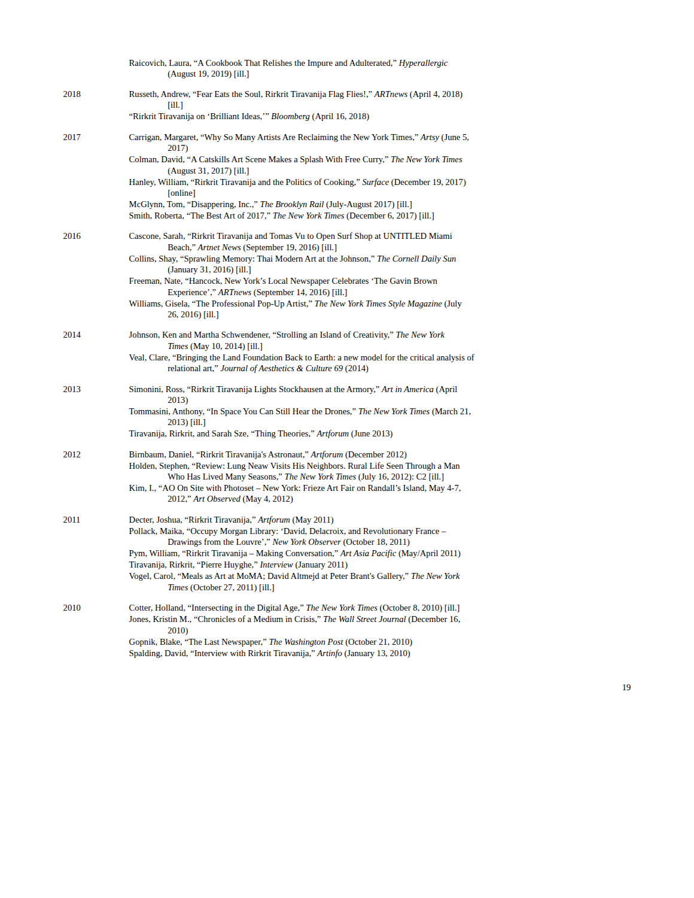Raicovich, Laura, “A Cookbook That Relishes the Impure and Adulterated,” Hyperallergic(August 19, 2019) [ill.]
2018
Russeth, Andrew, “Fear Eats the Soul, Rirkrit Tiravanija Flag Flies!,” ARTnews (April 4, 2018)[ill.]
“Rirkrit Tiravanija on ‘Brilliant Ideas,’” Bloomberg (April 16, 2018)
2017
Carrigan, Margaret, “Why So Many Artists Are Reclaiming the New York Times,” Artsy (June 5,2017)
Colman, David, “A Catskills Art Scene Makes a Splash With Free Curry,” The New York Times(August 31, 2017) [ill.]
Hanley, William, “Rirkrit Tiravanija and the Politics of Cooking,” Surface (December 19, 2017)[online]
McGlynn, Tom, “Disappering, Inc.,” The Brooklyn Rail (July-August 2017) [ill.]
Smith, Roberta, “The Best Art of 2017,” The New York Times (December 6, 2017) [ill.]
2016
Cascone, Sarah, “Rirkrit Tiravanija and Tomas Vu to Open Surf Shop at UNTITLED MiamiBeach,” Artnet News (September 19, 2016) [ill.]
Collins, Shay, “Sprawling Memory: Thai Modern Art at the Johnson,” The Cornell Daily Sun(January 31, 2016) [ill.]
Freeman, Nate, “Hancock, New York’s Local Newspaper Celebrates ‘The Gavin BrownExperience’,” ARTnews (September 14, 2016) [ill.]
Williams, Gisela, “The Professional Pop-Up Artist,” The New York Times Style Magazine (July26, 2016) [ill.]
2014
Johnson, Ken and Martha Schwendener, “Strolling an Island of Creativity,” The New York Times (May 10, 2014) [ill.]
Veal, Clare, “Bringing the Land Foundation Back to Earth: a new model for the critical analysis ofrelational art,” Journal of Aesthetics & Culture 69 (2014)
2013
Simonini, Ross, “Rirkrit Tiravanija Lights Stockhausen at the Armory,” Art in America (April2013)
Tommasini, Anthony, “In Space You Can Still Hear the Drones,” The New York Times (March 21,2013) [ill.]
Tiravanija, Rirkrit, and Sarah Sze, “Thing Theories,” Artforum (June 2013)
2012
Birnbaum, Daniel, “Rirkrit Tiravanija's Astronaut,” Artforum (December 2012)
Holden, Stephen, “Review: Lung Neaw Visits His Neighbors. Rural Life Seen Through a ManWho Has Lived Many Seasons,” The New York Times (July 16, 2012): C2 [ill.]
Kim, I., “AO On Site with Photoset – New York: Frieze Art Fair on Randall’s Island, May 4-7,2012,” Art Observed (May 4, 2012)
2011
Decter, Joshua, “Rirkrit Tiravanija,” Artforum (May 2011)
Pollack, Maika, “Occupy Morgan Library: ‘David, Delacroix, and Revolutionary France –Drawings from the Louvre’,” New York Observer (October 18, 2011)
Pym, William, “Rirkrit Tiravanija – Making Conversation,” Art Asia Pacific (May/April 2011)
Tiravanija, Rirkrit, “Pierre Huyghe,” Interview (January 2011)
Vogel, Carol, “Meals as Art at MoMA; David Altmejd at Peter Brant's Gallery,” The New York Times (October 27, 2011) [ill.]
2010
Cotter, Holland, “Intersecting in the Digital Age,” The New York Times (October 8, 2010) [ill.]
Jones, Kristin M., “Chronicles of a Medium in Crisis,” The Wall Street Journal (December 16,2010)
Gopnik, Blake, “The Last Newspaper,” The Washington Post (October 21, 2010)
Spalding, David, “Interview with Rirkrit Tiravanija,” Artinfo (January 13, 2010)
19